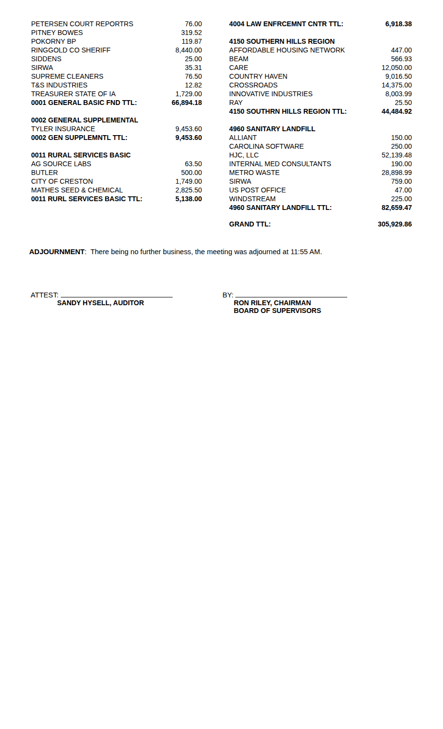| PETERSEN COURT REPORTRS | 76.00 | | 4004 LAW ENFRCEMNT CNTR TTL: | 6,918.38 |
| PITNEY BOWES | 319.52 | | | |
| POKORNY BP | 119.87 | | 4150 SOUTHERN HILLS REGION | |
| RINGGOLD CO SHERIFF | 8,440.00 | | AFFORDABLE HOUSING NETWORK | 447.00 |
| SIDDENS | 25.00 | | BEAM | 566.93 |
| SIRWA | 35.31 | | CARE | 12,050.00 |
| SUPREME CLEANERS | 76.50 | | COUNTRY HAVEN | 9,016.50 |
| T&S INDUSTRIES | 12.82 | | CROSSROADS | 14,375.00 |
| TREASURER STATE OF IA | 1,729.00 | | INNOVATIVE INDUSTRIES | 8,003.99 |
| 0001 GENERAL BASIC FND TTL: | 66,894.18 | | RAY | 25.50 |
| | | | 4150 SOUTHRN HILLS REGION TTL: | 44,484.92 |
| 0002 GENERAL SUPPLEMENTAL | | | | |
| TYLER INSURANCE | 9,453.60 | | 4960 SANITARY LANDFILL | |
| 0002 GEN SUPPLEMNTL TTL: | 9,453.60 | | ALLIANT | 150.00 |
| | | | CAROLINA SOFTWARE | 250.00 |
| 0011 RURAL SERVICES BASIC | | | HJC, LLC | 52,139.48 |
| AG SOURCE LABS | 63.50 | | INTERNAL MED CONSULTANTS | 190.00 |
| BUTLER | 500.00 | | METRO WASTE | 28,898.99 |
| CITY OF CRESTON | 1,749.00 | | SIRWA | 759.00 |
| MATHES SEED & CHEMICAL | 2,825.50 | | US POST OFFICE | 47.00 |
| 0011 RURL SERVICES BASIC TTL: | 5,138.00 | | WINDSTREAM | 225.00 |
| | | | 4960 SANITARY LANDFILL TTL: | 82,659.47 |
| | | | GRAND TTL: | 305,929.86 |
ADJOURNMENT: There being no further business, the meeting was adjourned at 11:55 AM.
| ATTEST: SANDY HYSELL, AUDITOR | BY: RON RILEY, CHAIRMAN BOARD OF SUPERVISORS |